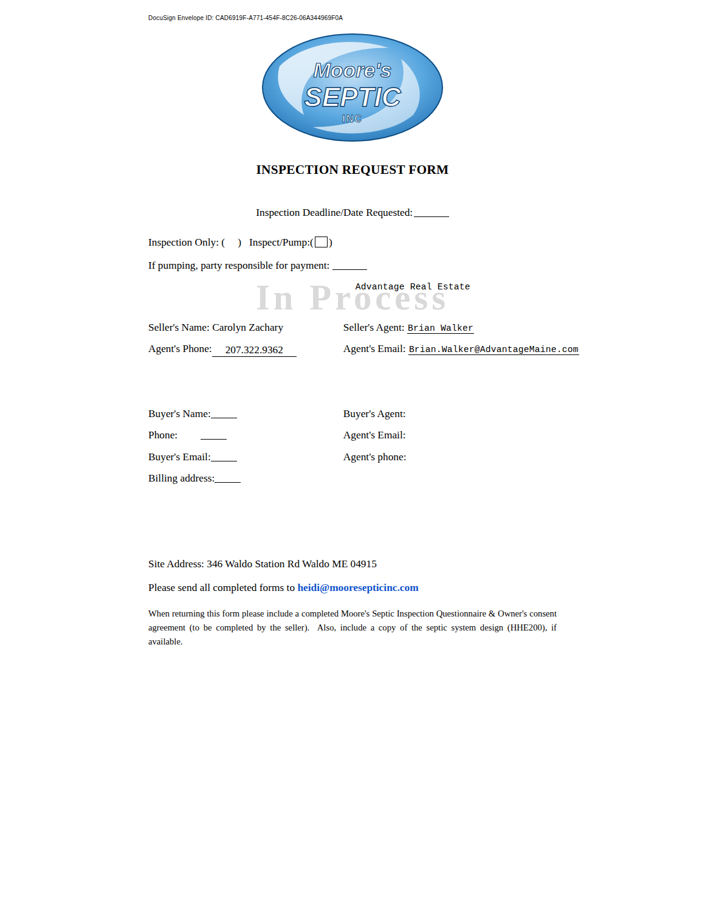DocuSign Envelope ID: CAD6919F-A771-454F-8C26-06A344969F0A
Moore's SEPTIC INC
INSPECTION REQUEST FORM
In Process
Inspection Deadline/Date Requested:
Inspection Only: ( ) Inspect/Pump:( )
If pumping, party responsible for payment:
Advantage Real Estate
Seller's Name: Carolyn Zachary
Agent's Phone: 207.322.9362
Seller's Agent: Brian Walker
Agent's Email: Brian.Walker@AdvantageMaine.com
Buyer's Name:
Phone:
Buyer's Email:
Billing address:
Buyer's Agent:
Agent's Email:
Agent's phone:
Site Address: 346 Waldo Station Rd Waldo ME 04915
Please send all completed forms to heidi@mooresepticinc.com
When returning this form please include a completed Moore's Septic Inspection Questionnaire & Owner's consent agreement (to be completed by the seller). Also, include a copy of the septic system design (HHE200), if available.